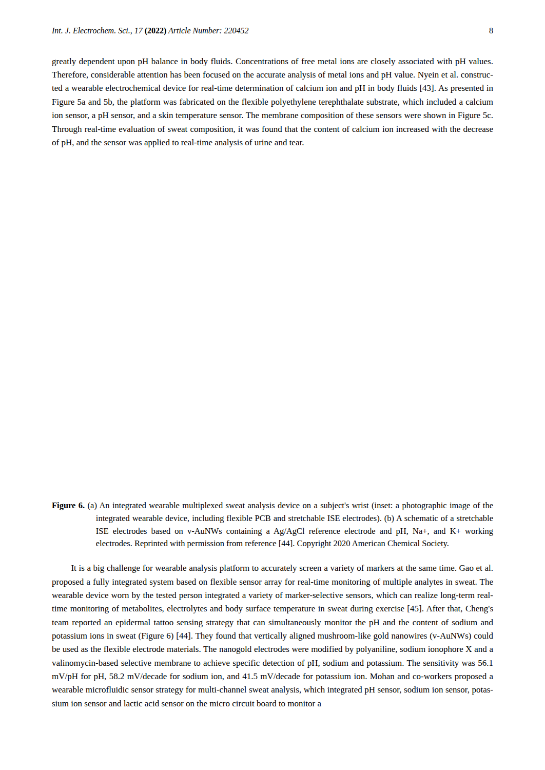Int. J. Electrochem. Sci., 17 (2022) Article Number: 220452
8
greatly dependent upon pH balance in body fluids. Concentrations of free metal ions are closely associated with pH values. Therefore, considerable attention has been focused on the accurate analysis of metal ions and pH value. Nyein et al. constructed a wearable electrochemical device for real-time determination of calcium ion and pH in body fluids [43]. As presented in Figure 5a and 5b, the platform was fabricated on the flexible polyethylene terephthalate substrate, which included a calcium ion sensor, a pH sensor, and a skin temperature sensor. The membrane composition of these sensors were shown in Figure 5c. Through real-time evaluation of sweat composition, it was found that the content of calcium ion increased with the decrease of pH, and the sensor was applied to real-time analysis of urine and tear.
Figure 6. (a) An integrated wearable multiplexed sweat analysis device on a subject's wrist (inset: a photographic image of the integrated wearable device, including flexible PCB and stretchable ISE electrodes). (b) A schematic of a stretchable ISE electrodes based on v-AuNWs containing a Ag/AgCl reference electrode and pH, Na+, and K+ working electrodes. Reprinted with permission from reference [44]. Copyright 2020 American Chemical Society.
It is a big challenge for wearable analysis platform to accurately screen a variety of markers at the same time. Gao et al. proposed a fully integrated system based on flexible sensor array for real-time monitoring of multiple analytes in sweat. The wearable device worn by the tested person integrated a variety of marker-selective sensors, which can realize long-term real-time monitoring of metabolites, electrolytes and body surface temperature in sweat during exercise [45]. After that, Cheng's team reported an epidermal tattoo sensing strategy that can simultaneously monitor the pH and the content of sodium and potassium ions in sweat (Figure 6) [44]. They found that vertically aligned mushroom-like gold nanowires (v-AuNWs) could be used as the flexible electrode materials. The nanogold electrodes were modified by polyaniline, sodium ionophore X and a valinomycin-based selective membrane to achieve specific detection of pH, sodium and potassium. The sensitivity was 56.1 mV/pH for pH, 58.2 mV/decade for sodium ion, and 41.5 mV/decade for potassium ion. Mohan and co-workers proposed a wearable microfluidic sensor strategy for multi-channel sweat analysis, which integrated pH sensor, sodium ion sensor, potassium ion sensor and lactic acid sensor on the micro circuit board to monitor a